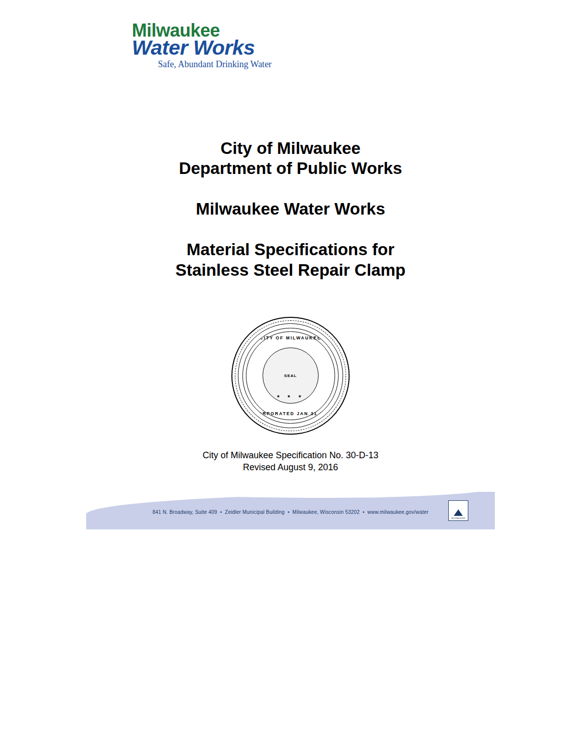Milwaukee
Water Works
Safe, Abundant Drinking Water
City of Milwaukee
Department of Public Works Milwaukee Water Works Material Specifications for
Stainless Steel Repair Clamp
CITY OF MILWAUKEE
WIS
SEAL
★ ★ ★
INCORPORATED JAN 31 1846
City of Milwaukee Specification No. 30-D-13
Revised August 9, 2016
841 N. Broadway, Suite 409 • Zeidler Municipal Building • Milwaukee, Wisconsin 53202 • www.milwaukee.gov/water
MILWAUKEE